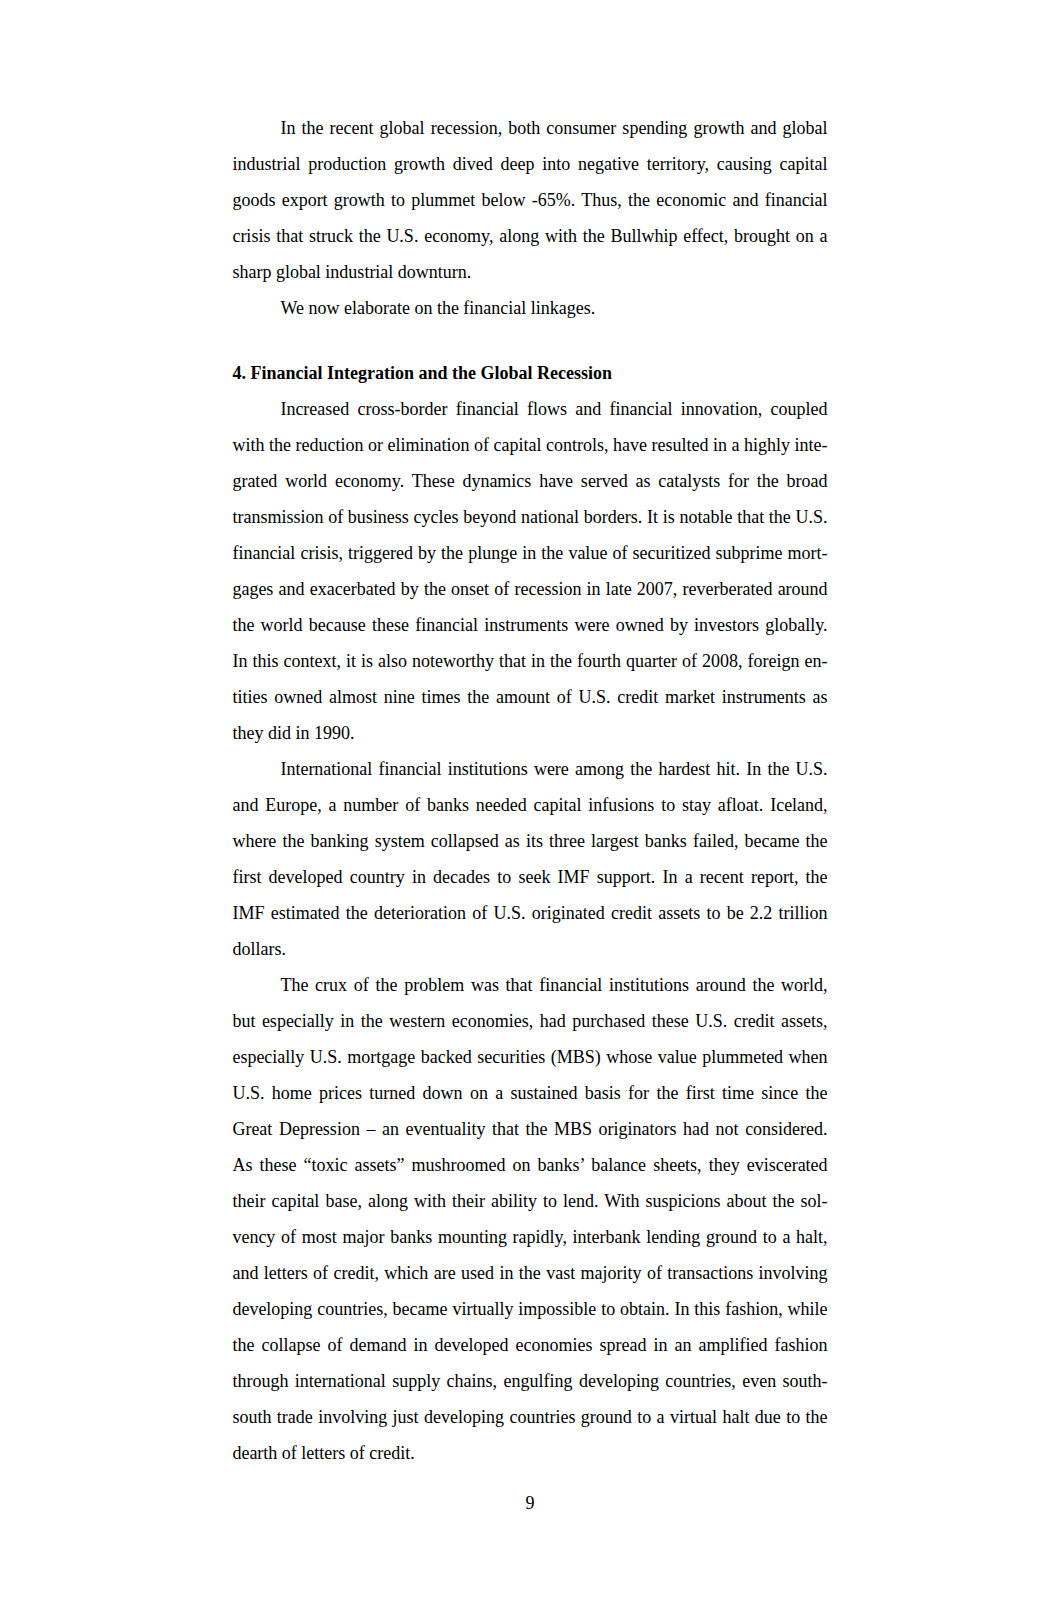In the recent global recession, both consumer spending growth and global industrial production growth dived deep into negative territory, causing capital goods export growth to plummet below -65%. Thus, the economic and financial crisis that struck the U.S. economy, along with the Bullwhip effect, brought on a sharp global industrial downturn.
We now elaborate on the financial linkages.
4. Financial Integration and the Global Recession
Increased cross-border financial flows and financial innovation, coupled with the reduction or elimination of capital controls, have resulted in a highly integrated world economy. These dynamics have served as catalysts for the broad transmission of business cycles beyond national borders. It is notable that the U.S. financial crisis, triggered by the plunge in the value of securitized subprime mortgages and exacerbated by the onset of recession in late 2007, reverberated around the world because these financial instruments were owned by investors globally. In this context, it is also noteworthy that in the fourth quarter of 2008, foreign entities owned almost nine times the amount of U.S. credit market instruments as they did in 1990.
International financial institutions were among the hardest hit. In the U.S. and Europe, a number of banks needed capital infusions to stay afloat. Iceland, where the banking system collapsed as its three largest banks failed, became the first developed country in decades to seek IMF support. In a recent report, the IMF estimated the deterioration of U.S. originated credit assets to be 2.2 trillion dollars.
The crux of the problem was that financial institutions around the world, but especially in the western economies, had purchased these U.S. credit assets, especially U.S. mortgage backed securities (MBS) whose value plummeted when U.S. home prices turned down on a sustained basis for the first time since the Great Depression – an eventuality that the MBS originators had not considered. As these “toxic assets” mushroomed on banks’ balance sheets, they eviscerated their capital base, along with their ability to lend. With suspicions about the solvency of most major banks mounting rapidly, interbank lending ground to a halt, and letters of credit, which are used in the vast majority of transactions involving developing countries, became virtually impossible to obtain. In this fashion, while the collapse of demand in developed economies spread in an amplified fashion through international supply chains, engulfing developing countries, even south-south trade involving just developing countries ground to a virtual halt due to the dearth of letters of credit.
9